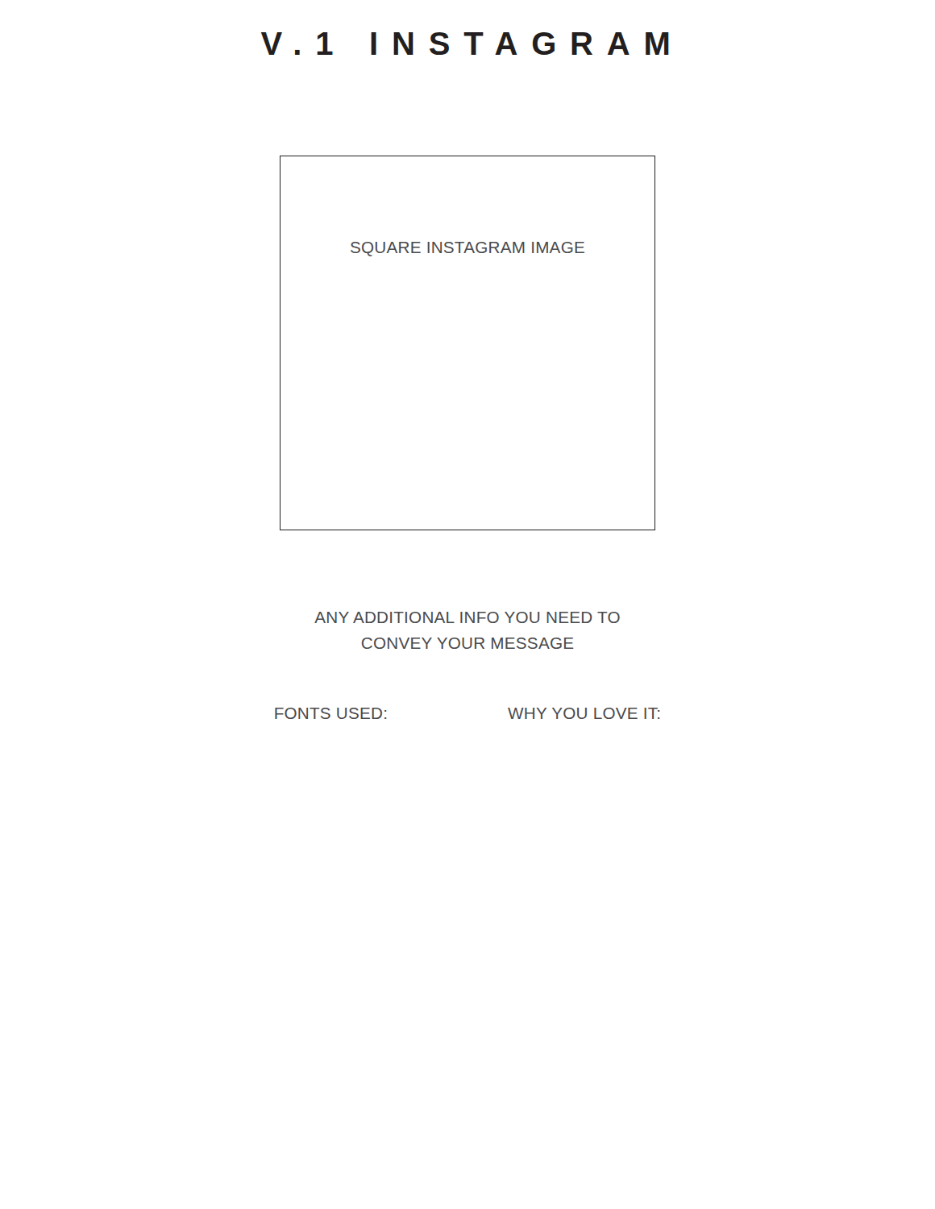V.1 Instagram
Square Instagram Image
Any additional info you need to convey your message
Fonts used:
Why you love it: